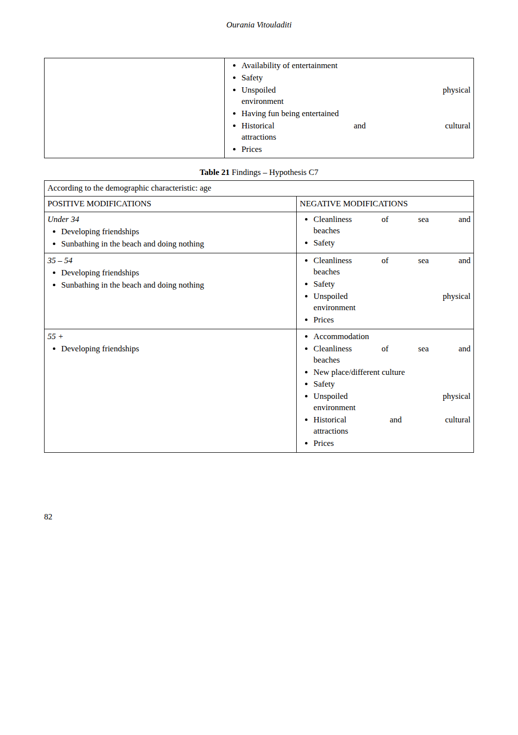Ourania Vitouladiti
| | Availability of entertainment Safety Unspoiled physical environment Having fun being entertained Historical and cultural attractions Prices |
Table 21 Findings – Hypothesis C7
| According to the demographic characteristic: age |
| POSITIVE MODIFICATIONS | NEGATIVE MODIFICATIONS |
| Under 34 Developing friendships Sunbathing in the beach and doing nothing | Cleanliness of sea and beaches Safety |
| 35 – 54 Developing friendships Sunbathing in the beach and doing nothing | Cleanliness of sea and beaches Safety Unspoiled physical environment Prices |
| 55 + Developing friendships | Accommodation Cleanliness of sea and beaches New place/different culture Safety Unspoiled physical environment Historical and cultural attractions Prices |
82